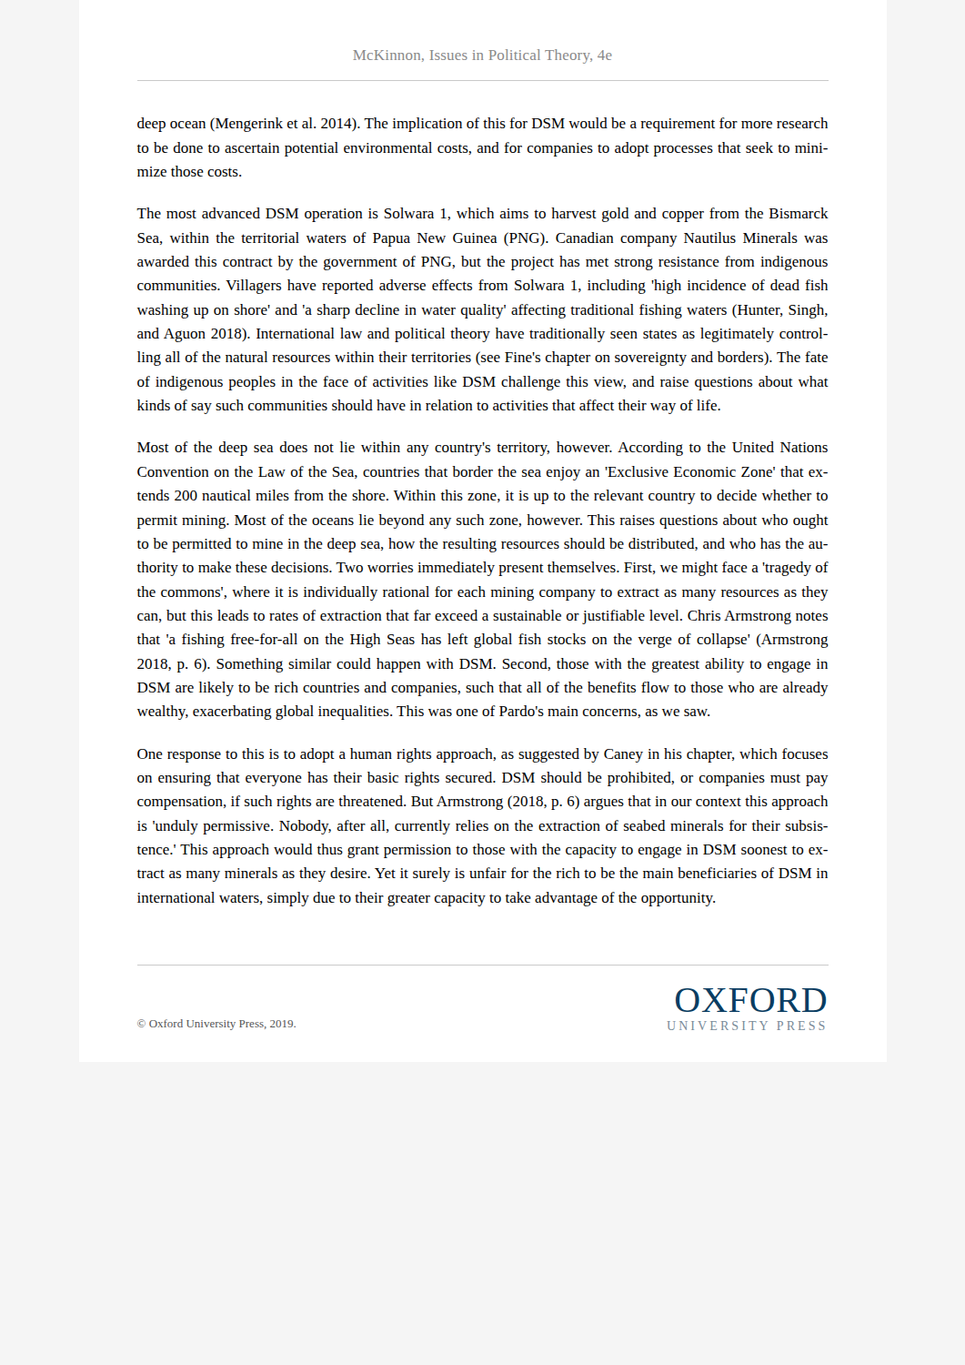McKinnon, Issues in Political Theory, 4e
deep ocean (Mengerink et al. 2014). The implication of this for DSM would be a requirement for more research to be done to ascertain potential environmental costs, and for companies to adopt processes that seek to minimize those costs.
The most advanced DSM operation is Solwara 1, which aims to harvest gold and copper from the Bismarck Sea, within the territorial waters of Papua New Guinea (PNG). Canadian company Nautilus Minerals was awarded this contract by the government of PNG, but the project has met strong resistance from indigenous communities. Villagers have reported adverse effects from Solwara 1, including 'high incidence of dead fish washing up on shore' and 'a sharp decline in water quality' affecting traditional fishing waters (Hunter, Singh, and Aguon 2018). International law and political theory have traditionally seen states as legitimately controlling all of the natural resources within their territories (see Fine's chapter on sovereignty and borders). The fate of indigenous peoples in the face of activities like DSM challenge this view, and raise questions about what kinds of say such communities should have in relation to activities that affect their way of life.
Most of the deep sea does not lie within any country's territory, however. According to the United Nations Convention on the Law of the Sea, countries that border the sea enjoy an 'Exclusive Economic Zone' that extends 200 nautical miles from the shore. Within this zone, it is up to the relevant country to decide whether to permit mining. Most of the oceans lie beyond any such zone, however. This raises questions about who ought to be permitted to mine in the deep sea, how the resulting resources should be distributed, and who has the authority to make these decisions. Two worries immediately present themselves. First, we might face a 'tragedy of the commons', where it is individually rational for each mining company to extract as many resources as they can, but this leads to rates of extraction that far exceed a sustainable or justifiable level. Chris Armstrong notes that 'a fishing free-for-all on the High Seas has left global fish stocks on the verge of collapse' (Armstrong 2018, p. 6). Something similar could happen with DSM. Second, those with the greatest ability to engage in DSM are likely to be rich countries and companies, such that all of the benefits flow to those who are already wealthy, exacerbating global inequalities. This was one of Pardo's main concerns, as we saw.
One response to this is to adopt a human rights approach, as suggested by Caney in his chapter, which focuses on ensuring that everyone has their basic rights secured. DSM should be prohibited, or companies must pay compensation, if such rights are threatened. But Armstrong (2018, p. 6) argues that in our context this approach is 'unduly permissive. Nobody, after all, currently relies on the extraction of seabed minerals for their subsistence.' This approach would thus grant permission to those with the capacity to engage in DSM soonest to extract as many minerals as they desire. Yet it surely is unfair for the rich to be the main beneficiaries of DSM in international waters, simply due to their greater capacity to take advantage of the opportunity.
© Oxford University Press, 2019.
OXFORD UNIVERSITY PRESS